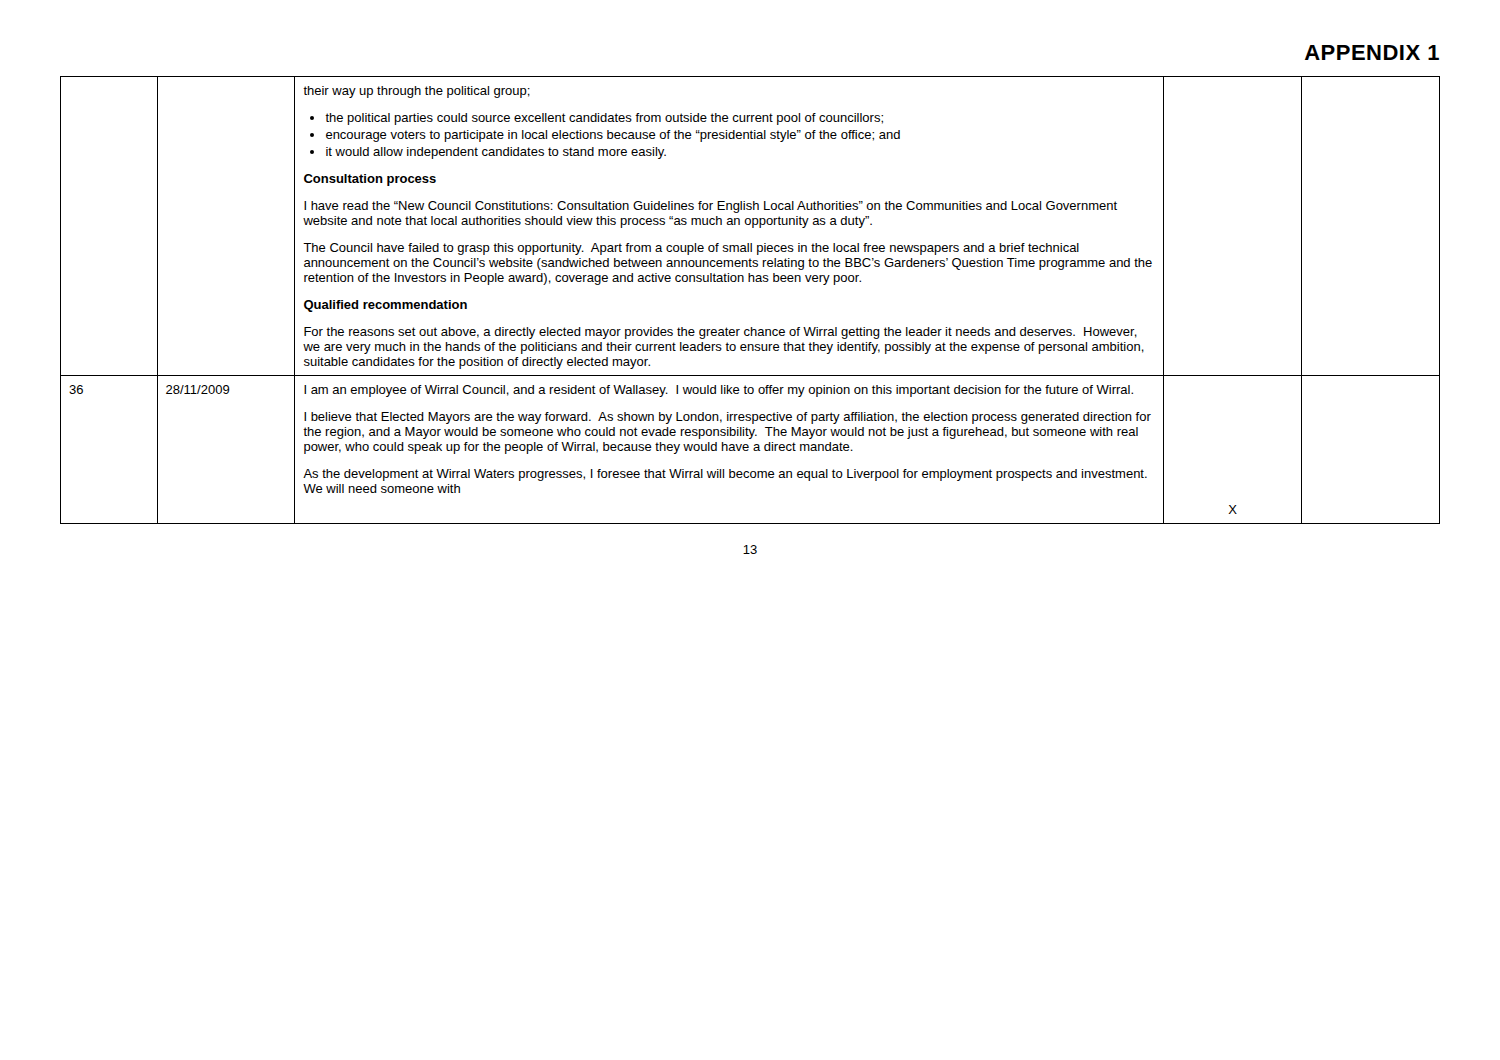APPENDIX 1
| | | their way up through the political group; the political parties could source excellent candidates from outside the current pool of councillors; encourage voters to participate in local elections because of the “presidential style” of the office; and it would allow independent candidates to stand more easily. Consultation process I have read the “New Council Constitutions: Consultation Guidelines for English Local Authorities” on the Communities and Local Government website and note that local authorities should view this process “as much an opportunity as a duty”. The Council have failed to grasp this opportunity. Apart from a couple of small pieces in the local free newspapers and a brief technical announcement on the Council’s website (sandwiched between announcements relating to the BBC’s Gardeners’ Question Time programme and the retention of the Investors in People award), coverage and active consultation has been very poor. Qualified recommendation For the reasons set out above, a directly elected mayor provides the greater chance of Wirral getting the leader it needs and deserves. However, we are very much in the hands of the politicians and their current leaders to ensure that they identify, possibly at the expense of personal ambition, suitable candidates for the position of directly elected mayor. | | |
| 36 | 28/11/2009 | I am an employee of Wirral Council, and a resident of Wallasey. I would like to offer my opinion on this important decision for the future of Wirral. I believe that Elected Mayors are the way forward. As shown by London, irrespective of party affiliation, the election process generated direction for the region, and a Mayor would be someone who could not evade responsibility. The Mayor would not be just a figurehead, but someone with real power, who could speak up for the people of Wirral, because they would have a direct mandate. As the development at Wirral Waters progresses, I foresee that Wirral will become an equal to Liverpool for employment prospects and investment. We will need someone with | X | |
13